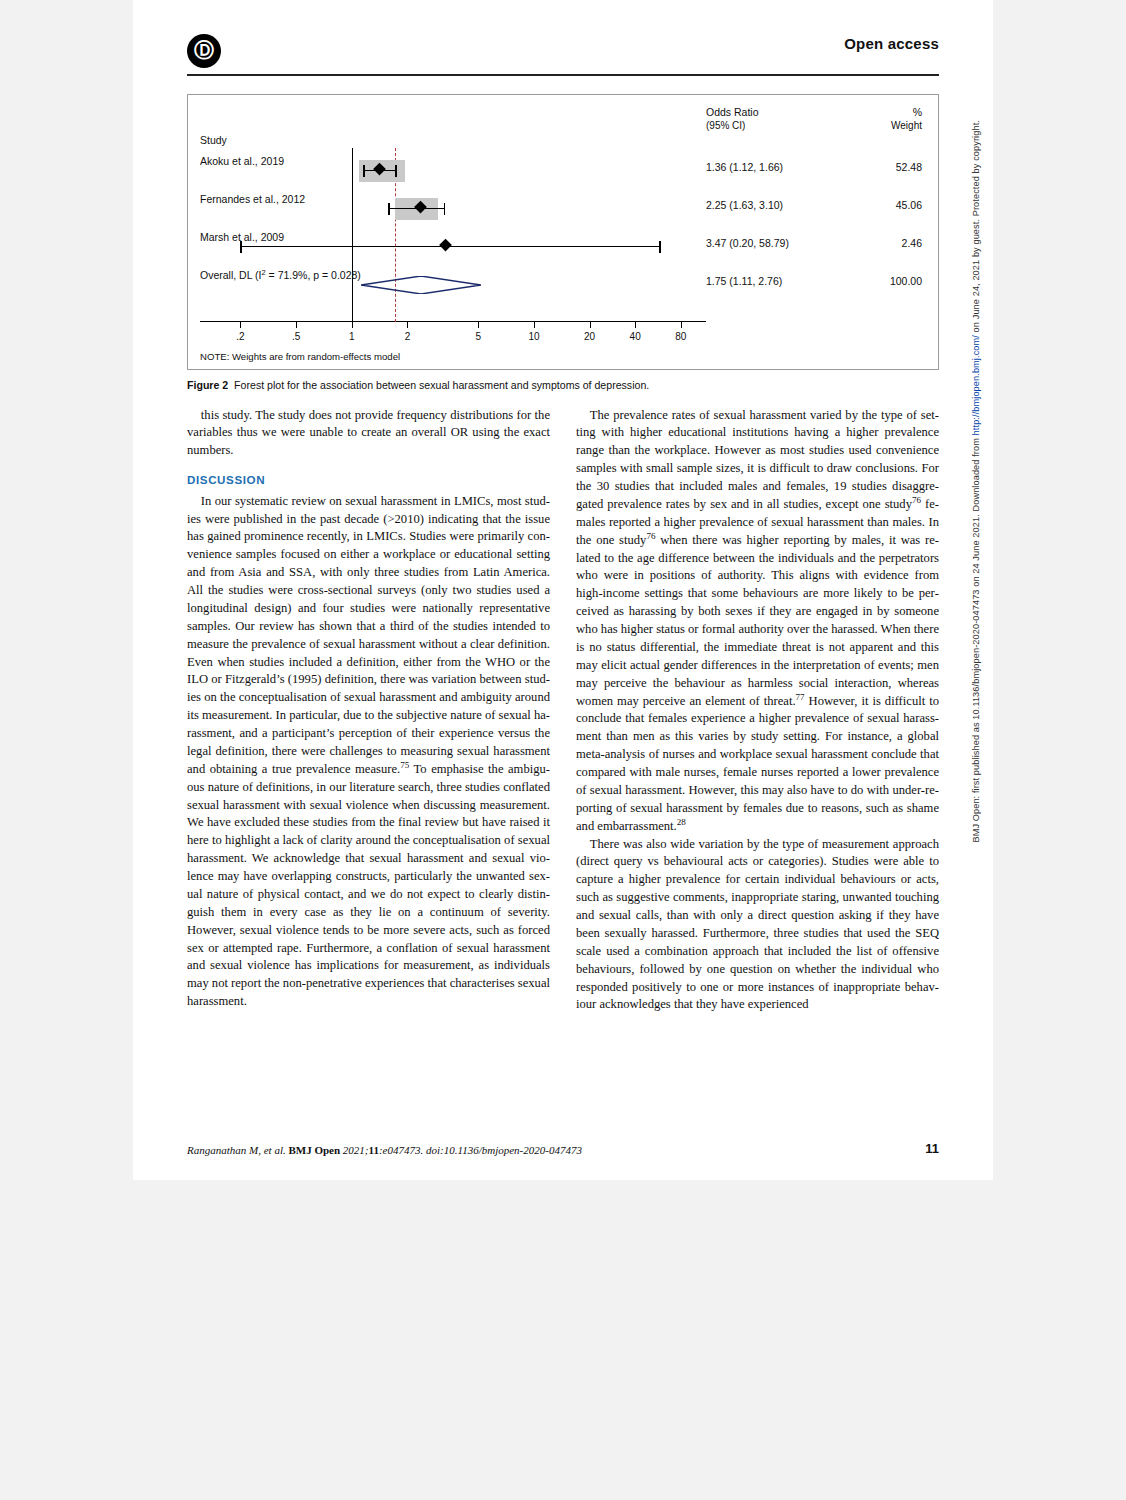BMJ Open: first published as 10.1136/bmjopen-2020-047473 on 24 June 2021. Downloaded from http://bmjopen.bmj.com/ on June 24, 2021 by guest. Protected by copyright.
Ⓓ
Open access
Odds Ratio
(95% CI)
%
Weight
Study
.2
.5
1
2
5
10
20
40
80
1.36 (1.12, 1.66)
2.25 (1.63, 3.10)
3.47 (0.20, 58.79)
1.75 (1.11, 2.76)
52.48
45.06
2.46
100.00
Akoku et al., 2019
Fernandes et al., 2012
Marsh et al., 2009
Overall, DL (I2 = 71.9%, p = 0.028)
NOTE: Weights are from random-effects model
Figure 2 Forest plot for the association between sexual harassment and symptoms of depression.
this study. The study does not provide frequency distributions for the variables thus we were unable to create an overall OR using the exact numbers.
Discussion
In our systematic review on sexual harassment in LMICs, most studies were published in the past decade (>2010) indicating that the issue has gained prominence recently, in LMICs. Studies were primarily convenience samples focused on either a workplace or educational setting and from Asia and SSA, with only three studies from Latin America. All the studies were cross-sectional surveys (only two studies used a longitudinal design) and four studies were nationally representative samples. Our review has shown that a third of the studies intended to measure the prevalence of sexual harassment without a clear definition. Even when studies included a definition, either from the WHO or the ILO or Fitzgerald’s (1995) definition, there was variation between studies on the conceptualisation of sexual harassment and ambiguity around its measurement. In particular, due to the subjective nature of sexual harassment, and a participant’s perception of their experience versus the legal definition, there were challenges to measuring sexual harassment and obtaining a true prevalence measure.75 To emphasise the ambiguous nature of definitions, in our literature search, three studies conflated sexual harassment with sexual violence when discussing measurement. We have excluded these studies from the final review but have raised it here to highlight a lack of clarity around the conceptualisation of sexual harassment. We acknowledge that sexual harassment and sexual violence may have overlapping constructs, particularly the unwanted sexual nature of physical contact, and we do not expect to clearly distinguish them in every case as they lie on a continuum of severity. However, sexual violence tends to be more severe acts, such as forced sex or attempted rape. Furthermore, a conflation of sexual harassment and sexual violence has implications for measurement, as individuals may not report the non-penetrative experiences that characterises sexual harassment.
The prevalence rates of sexual harassment varied by the type of setting with higher educational institutions having a higher prevalence range than the workplace. However as most studies used convenience samples with small sample sizes, it is difficult to draw conclusions. For the 30 studies that included males and females, 19 studies disaggregated prevalence rates by sex and in all studies, except one study76 females reported a higher prevalence of sexual harassment than males. In the one study76 when there was higher reporting by males, it was related to the age difference between the individuals and the perpetrators who were in positions of authority. This aligns with evidence from high-income settings that some behaviours are more likely to be perceived as harassing by both sexes if they are engaged in by someone who has higher status or formal authority over the harassed. When there is no status differential, the immediate threat is not apparent and this may elicit actual gender differences in the interpretation of events; men may perceive the behaviour as harmless social interaction, whereas women may perceive an element of threat.77 However, it is difficult to conclude that females experience a higher prevalence of sexual harassment than men as this varies by study setting. For instance, a global meta-analysis of nurses and workplace sexual harassment conclude that compared with male nurses, female nurses reported a lower prevalence of sexual harassment. However, this may also have to do with under-reporting of sexual harassment by females due to reasons, such as shame and embarrassment.28
There was also wide variation by the type of measurement approach (direct query vs behavioural acts or categories). Studies were able to capture a higher prevalence for certain individual behaviours or acts, such as suggestive comments, inappropriate staring, unwanted touching and sexual calls, than with only a direct question asking if they have been sexually harassed. Furthermore, three studies that used the SEQ scale used a combination approach that included the list of offensive behaviours, followed by one question on whether the individual who responded positively to one or more instances of inappropriate behaviour acknowledges that they have experienced
Ranganathan M, et al. BMJ Open 2021;11:e047473. doi:10.1136/bmjopen-2020-047473
11